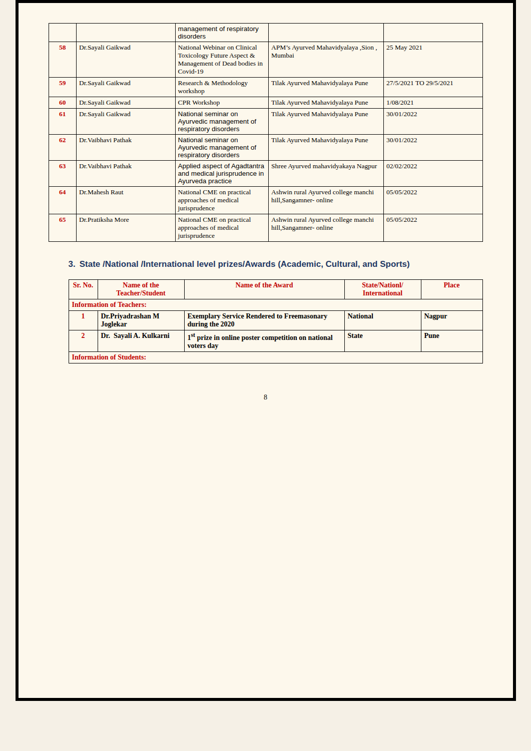| | | management of respiratory disorders | | |
| 58 | Dr.Sayali Gaikwad | National Webinar on Clinical Toxicology Future Aspect & Management of Dead bodies in Covid-19 | APM’s Ayurved Mahavidyalaya ,Sion , Mumbai | 25 May 2021 |
| 59 | Dr.Sayali Gaikwad | Research & Methodology workshop | Tilak Ayurved Mahavidyalaya Pune | 27/5/2021 TO 29/5/2021 |
| 60 | Dr.Sayali Gaikwad | CPR Workshop | Tilak Ayurved Mahavidyalaya Pune | 1/08/2021 |
| 61 | Dr.Sayali Gaikwad | National seminar on Ayurvedic management of respiratory disorders | Tilak Ayurved Mahavidyalaya Pune | 30/01/2022 |
| 62 | Dr.Vaibhavi Pathak | National seminar on Ayurvedic management of respiratory disorders | Tilak Ayurved Mahavidyalaya Pune | 30/01/2022 |
| 63 | Dr.Vaibhavi Pathak | Applied aspect of Agadtantra and medical jurisprudence in Ayurveda practice | Shree Ayurved mahavidyakaya Nagpur | 02/02/2022 |
| 64 | Dr.Mahesh Raut | National CME on practical approaches of medical jurisprudence | Ashwin rural Ayurved college manchi hill,Sangamner- online | 05/05/2022 |
| 65 | Dr.Pratiksha More | National CME on practical approaches of medical jurisprudence | Ashwin rural Ayurved college manchi hill,Sangamner- online | 05/05/2022 |
3. State /National /International level prizes/Awards (Academic, Cultural, and Sports)
| Sr. No. | Name of the Teacher/Student | Name of the Award | State/Nationl/ International | Place |
| --- | --- | --- | --- | --- |
| Information of Teachers: |
| 1 | Dr.Priyadrashan M Joglekar | Exemplary Service Rendered to Freemasonary during the 2020 | National | Nagpur |
| 2 | Dr. Sayali A. Kulkarni | 1 st prize in online poster competition on national voters day | State | Pune |
| Information of Students: |
8